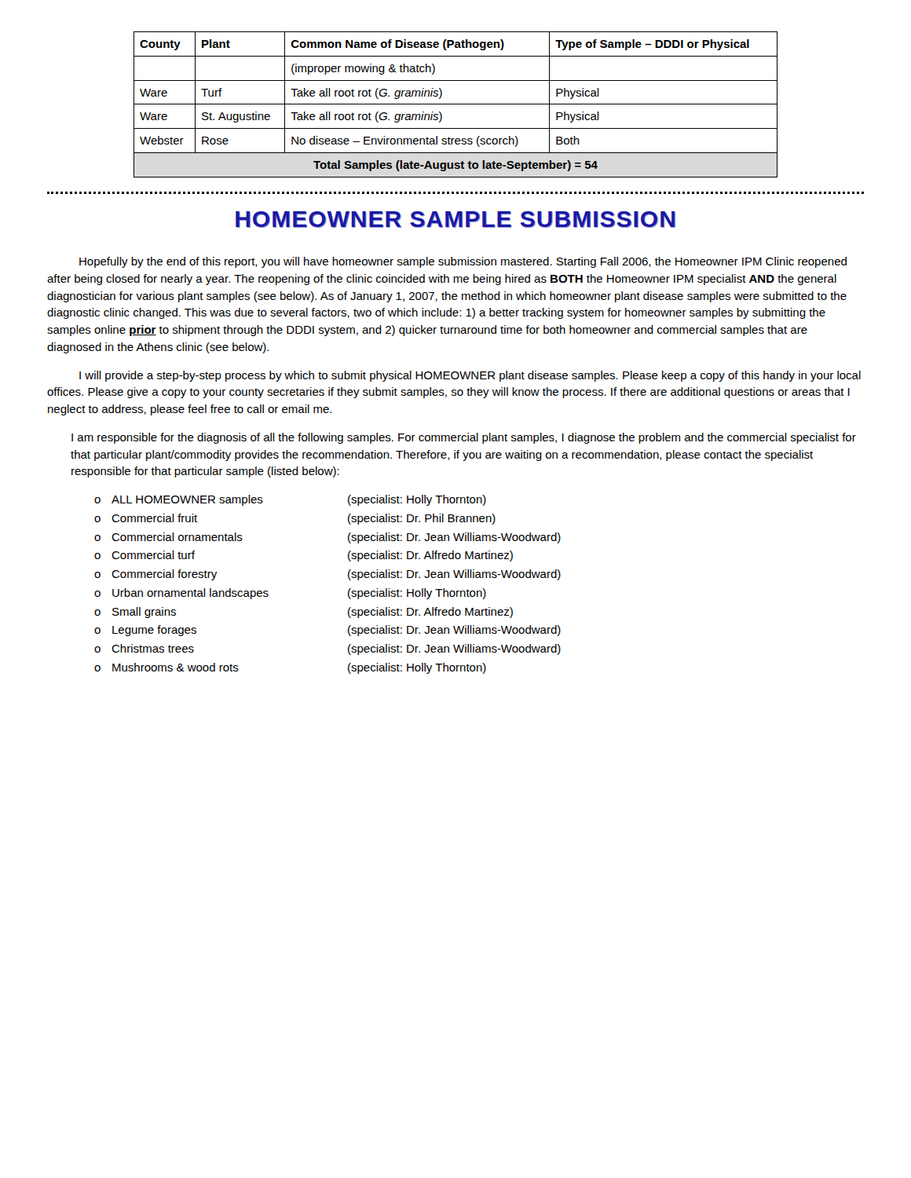| County | Plant | Common Name of Disease (Pathogen) | Type of Sample – DDDI or Physical |
| --- | --- | --- | --- |
| | | (improper mowing & thatch) | |
| Ware | Turf | Take all root rot ( G. graminis ) | Physical |
| Ware | St. Augustine | Take all root rot ( G. graminis ) | Physical |
| Webster | Rose | No disease – Environmental stress (scorch) | Both |
| Total Samples (late-August to late-September) = 54 |
HOMEOWNER SAMPLE SUBMISSION
Hopefully by the end of this report, you will have homeowner sample submission mastered. Starting Fall 2006, the Homeowner IPM Clinic reopened after being closed for nearly a year. The reopening of the clinic coincided with me being hired as BOTH the Homeowner IPM specialist AND the general diagnostician for various plant samples (see below). As of January 1, 2007, the method in which homeowner plant disease samples were submitted to the diagnostic clinic changed. This was due to several factors, two of which include: 1) a better tracking system for homeowner samples by submitting the samples online prior to shipment through the DDDI system, and 2) quicker turnaround time for both homeowner and commercial samples that are diagnosed in the Athens clinic (see below).
I will provide a step-by-step process by which to submit physical HOMEOWNER plant disease samples. Please keep a copy of this handy in your local offices. Please give a copy to your county secretaries if they submit samples, so they will know the process. If there are additional questions or areas that I neglect to address, please feel free to call or email me.
I am responsible for the diagnosis of all the following samples. For commercial plant samples, I diagnose the problem and the commercial specialist for that particular plant/commodity provides the recommendation. Therefore, if you are waiting on a recommendation, please contact the specialist responsible for that particular sample (listed below):
oALL HOMEOWNER samples(specialist: Holly Thornton)
oCommercial fruit(specialist: Dr. Phil Brannen)
oCommercial ornamentals(specialist: Dr. Jean Williams-Woodward)
oCommercial turf(specialist: Dr. Alfredo Martinez)
oCommercial forestry(specialist: Dr. Jean Williams-Woodward)
oUrban ornamental landscapes(specialist: Holly Thornton)
oSmall grains(specialist: Dr. Alfredo Martinez)
oLegume forages(specialist: Dr. Jean Williams-Woodward)
oChristmas trees(specialist: Dr. Jean Williams-Woodward)
oMushrooms & wood rots(specialist: Holly Thornton)